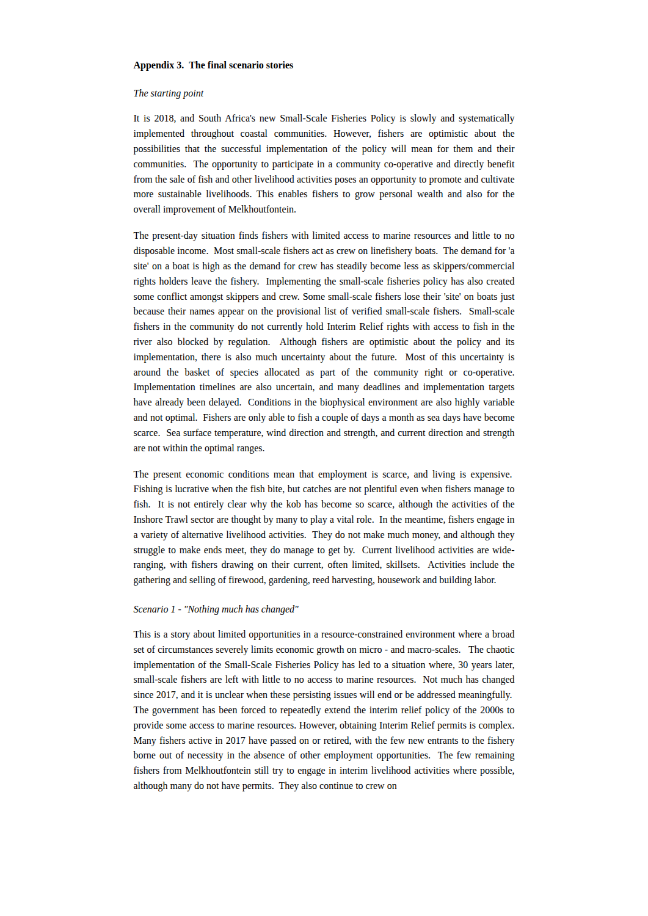Appendix 3. The final scenario stories
The starting point
It is 2018, and South Africa's new Small-Scale Fisheries Policy is slowly and systematically implemented throughout coastal communities. However, fishers are optimistic about the possibilities that the successful implementation of the policy will mean for them and their communities. The opportunity to participate in a community co-operative and directly benefit from the sale of fish and other livelihood activities poses an opportunity to promote and cultivate more sustainable livelihoods. This enables fishers to grow personal wealth and also for the overall improvement of Melkhoutfontein.
The present-day situation finds fishers with limited access to marine resources and little to no disposable income. Most small-scale fishers act as crew on linefishery boats. The demand for 'a site' on a boat is high as the demand for crew has steadily become less as skippers/commercial rights holders leave the fishery. Implementing the small-scale fisheries policy has also created some conflict amongst skippers and crew. Some small-scale fishers lose their 'site' on boats just because their names appear on the provisional list of verified small-scale fishers. Small-scale fishers in the community do not currently hold Interim Relief rights with access to fish in the river also blocked by regulation. Although fishers are optimistic about the policy and its implementation, there is also much uncertainty about the future. Most of this uncertainty is around the basket of species allocated as part of the community right or co-operative. Implementation timelines are also uncertain, and many deadlines and implementation targets have already been delayed. Conditions in the biophysical environment are also highly variable and not optimal. Fishers are only able to fish a couple of days a month as sea days have become scarce. Sea surface temperature, wind direction and strength, and current direction and strength are not within the optimal ranges.
The present economic conditions mean that employment is scarce, and living is expensive. Fishing is lucrative when the fish bite, but catches are not plentiful even when fishers manage to fish. It is not entirely clear why the kob has become so scarce, although the activities of the Inshore Trawl sector are thought by many to play a vital role. In the meantime, fishers engage in a variety of alternative livelihood activities. They do not make much money, and although they struggle to make ends meet, they do manage to get by. Current livelihood activities are wide-ranging, with fishers drawing on their current, often limited, skillsets. Activities include the gathering and selling of firewood, gardening, reed harvesting, housework and building labor.
Scenario 1 - "Nothing much has changed"
This is a story about limited opportunities in a resource-constrained environment where a broad set of circumstances severely limits economic growth on micro - and macro-scales. The chaotic implementation of the Small-Scale Fisheries Policy has led to a situation where, 30 years later, small-scale fishers are left with little to no access to marine resources. Not much has changed since 2017, and it is unclear when these persisting issues will end or be addressed meaningfully. The government has been forced to repeatedly extend the interim relief policy of the 2000s to provide some access to marine resources. However, obtaining Interim Relief permits is complex. Many fishers active in 2017 have passed on or retired, with the few new entrants to the fishery borne out of necessity in the absence of other employment opportunities. The few remaining fishers from Melkhoutfontein still try to engage in interim livelihood activities where possible, although many do not have permits. They also continue to crew on